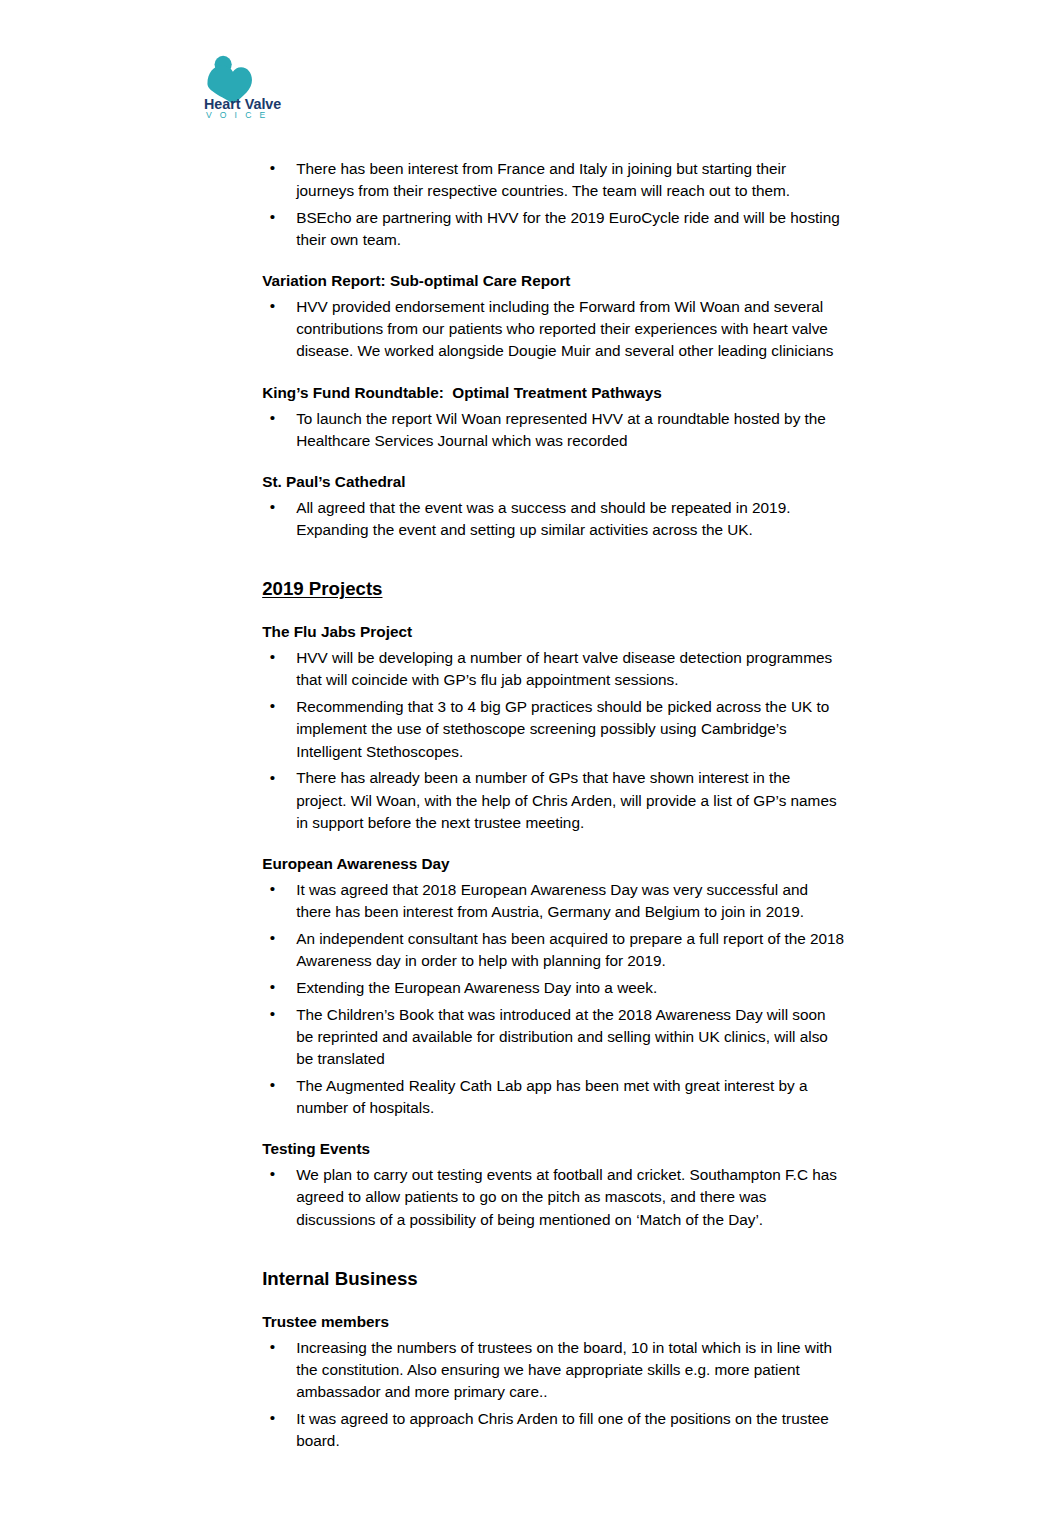Heart Valve V O I C E
There has been interest from France and Italy in joining but starting their journeys from their respective countries. The team will reach out to them.
BSEcho are partnering with HVV for the 2019 EuroCycle ride and will be hosting their own team.
Variation Report: Sub-optimal Care Report
HVV provided endorsement including the Forward from Wil Woan and several contributions from our patients who reported their experiences with heart valve disease. We worked alongside Dougie Muir and several other leading clinicians
King’s Fund Roundtable: Optimal Treatment Pathways
To launch the report Wil Woan represented HVV at a roundtable hosted by the Healthcare Services Journal which was recorded
St. Paul’s Cathedral
All agreed that the event was a success and should be repeated in 2019. Expanding the event and setting up similar activities across the UK.
2019 Projects
The Flu Jabs Project
HVV will be developing a number of heart valve disease detection programmes that will coincide with GP’s flu jab appointment sessions.
Recommending that 3 to 4 big GP practices should be picked across the UK to implement the use of stethoscope screening possibly using Cambridge’s Intelligent Stethoscopes.
There has already been a number of GPs that have shown interest in the project. Wil Woan, with the help of Chris Arden, will provide a list of GP’s names in support before the next trustee meeting.
European Awareness Day
It was agreed that 2018 European Awareness Day was very successful and there has been interest from Austria, Germany and Belgium to join in 2019.
An independent consultant has been acquired to prepare a full report of the 2018 Awareness day in order to help with planning for 2019.
Extending the European Awareness Day into a week.
The Children’s Book that was introduced at the 2018 Awareness Day will soon be reprinted and available for distribution and selling within UK clinics, will also be translated
The Augmented Reality Cath Lab app has been met with great interest by a number of hospitals.
Testing Events
We plan to carry out testing events at football and cricket. Southampton F.C has agreed to allow patients to go on the pitch as mascots, and there was discussions of a possibility of being mentioned on ‘Match of the Day’.
Internal Business
Trustee members
Increasing the numbers of trustees on the board, 10 in total which is in line with the constitution. Also ensuring we have appropriate skills e.g. more patient ambassador and more primary care..
It was agreed to approach Chris Arden to fill one of the positions on the trustee board.